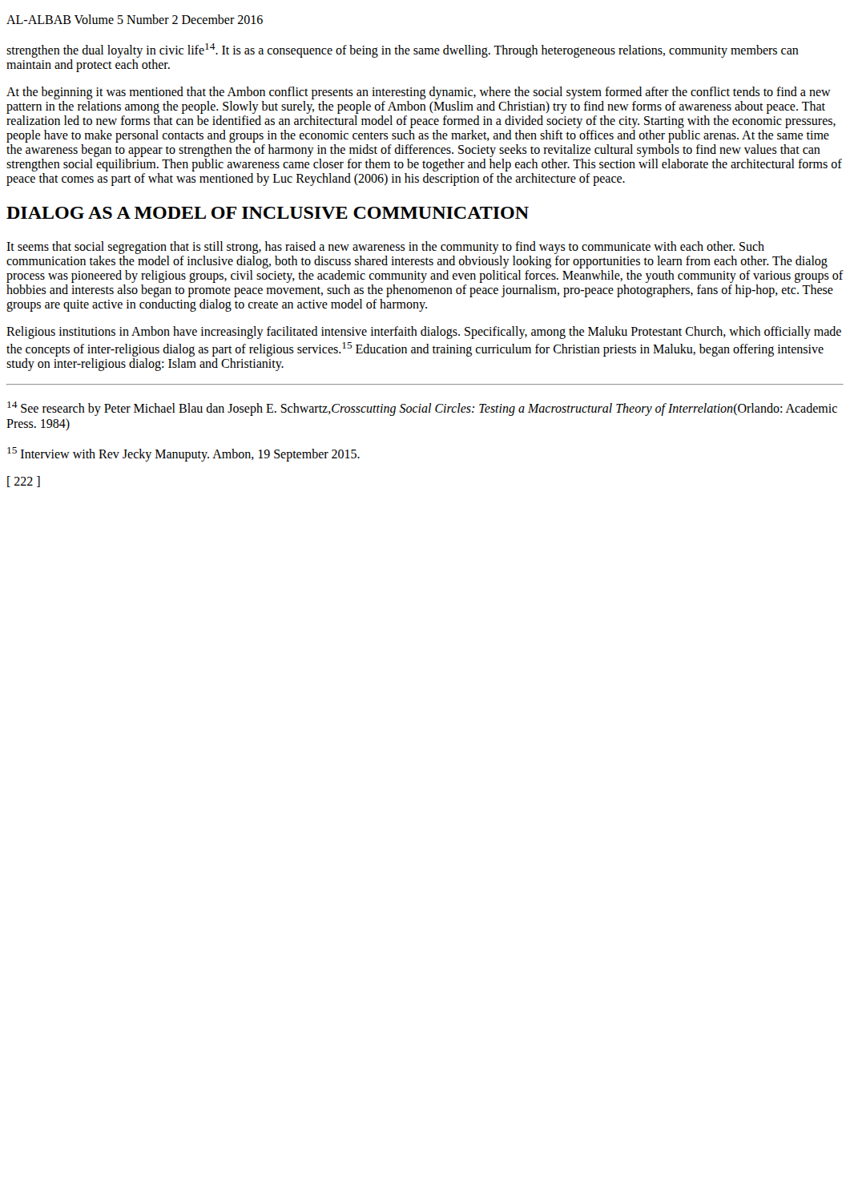AL-ALBAB Volume 5 Number 2 December 2016
strengthen the dual loyalty in civic life14. It is as a consequence of being in the same dwelling. Through heterogeneous relations, community members can maintain and protect each other.
At the beginning it was mentioned that the Ambon conflict presents an interesting dynamic, where the social system formed after the conflict tends to find a new pattern in the relations among the people. Slowly but surely, the people of Ambon (Muslim and Christian) try to find new forms of awareness about peace. That realization led to new forms that can be identified as an architectural model of peace formed in a divided society of the city. Starting with the economic pressures, people have to make personal contacts and groups in the economic centers such as the market, and then shift to offices and other public arenas. At the same time the awareness began to appear to strengthen the of harmony in the midst of differences. Society seeks to revitalize cultural symbols to find new values that can strengthen social equilibrium. Then public awareness came closer for them to be together and help each other. This section will elaborate the architectural forms of peace that comes as part of what was mentioned by Luc Reychland (2006) in his description of the architecture of peace.
DIALOG AS A MODEL OF INCLUSIVE COMMUNICATION
It seems that social segregation that is still strong, has raised a new awareness in the community to find ways to communicate with each other. Such communication takes the model of inclusive dialog, both to discuss shared interests and obviously looking for opportunities to learn from each other. The dialog process was pioneered by religious groups, civil society, the academic community and even political forces. Meanwhile, the youth community of various groups of hobbies and interests also began to promote peace movement, such as the phenomenon of peace journalism, pro-peace photographers, fans of hip-hop, etc. These groups are quite active in conducting dialog to create an active model of harmony.
Religious institutions in Ambon have increasingly facilitated intensive interfaith dialogs. Specifically, among the Maluku Protestant Church, which officially made the concepts of inter-religious dialog as part of religious services.15 Education and training curriculum for Christian priests in Maluku, began offering intensive study on inter-religious dialog: Islam and Christianity.
14 See research by Peter Michael Blau dan Joseph E. Schwartz,Crosscutting Social Circles: Testing a Macrostructural Theory of Interrelation(Orlando: Academic Press. 1984)
15 Interview with Rev Jecky Manuputy. Ambon, 19 September 2015.
[ 222 ]